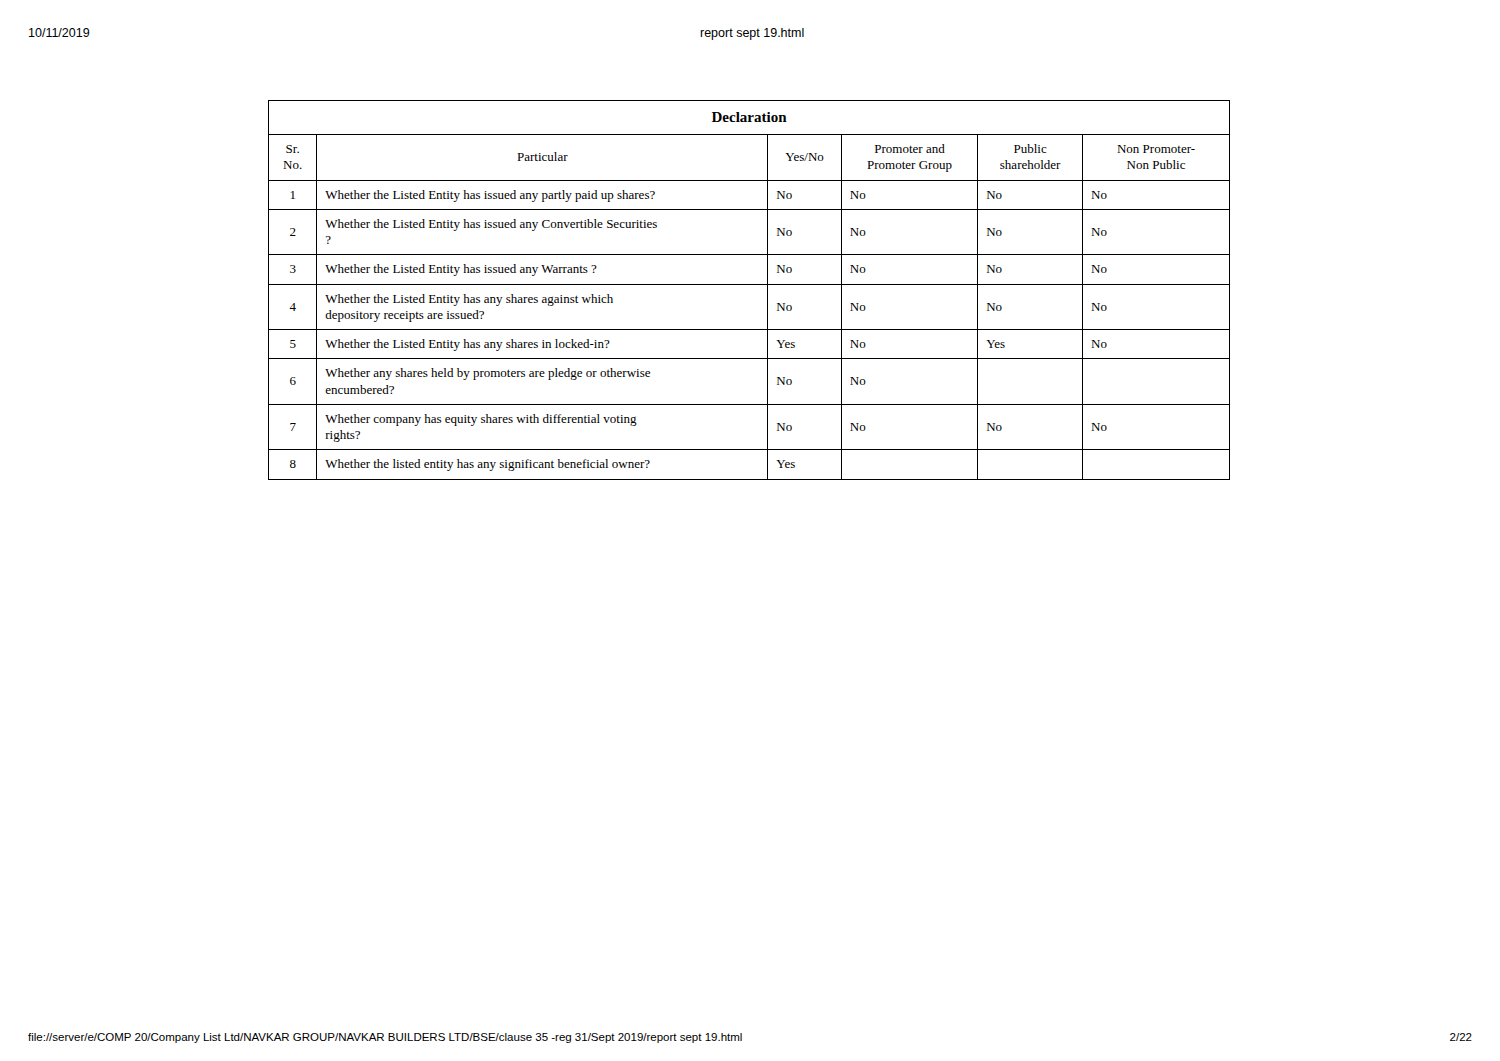10/11/2019
report sept 19.html
Declaration
| Sr. No. | Particular | Yes/No | Promoter and Promoter Group | Public shareholder | Non Promoter- Non Public |
| --- | --- | --- | --- | --- | --- |
| 1 | Whether the Listed Entity has issued any partly paid up shares? | No | No | No | No |
| 2 | Whether the Listed Entity has issued any Convertible Securities ? | No | No | No | No |
| 3 | Whether the Listed Entity has issued any Warrants ? | No | No | No | No |
| 4 | Whether the Listed Entity has any shares against which depository receipts are issued? | No | No | No | No |
| 5 | Whether the Listed Entity has any shares in locked-in? | Yes | No | Yes | No |
| 6 | Whether any shares held by promoters are pledge or otherwise encumbered? | No | No | | |
| 7 | Whether company has equity shares with differential voting rights? | No | No | No | No |
| 8 | Whether the listed entity has any significant beneficial owner? | Yes | | | |
file://server/e/COMP 20/Company List Ltd/NAVKAR GROUP/NAVKAR BUILDERS LTD/BSE/clause 35 -reg 31/Sept 2019/report sept 19.html
2/22